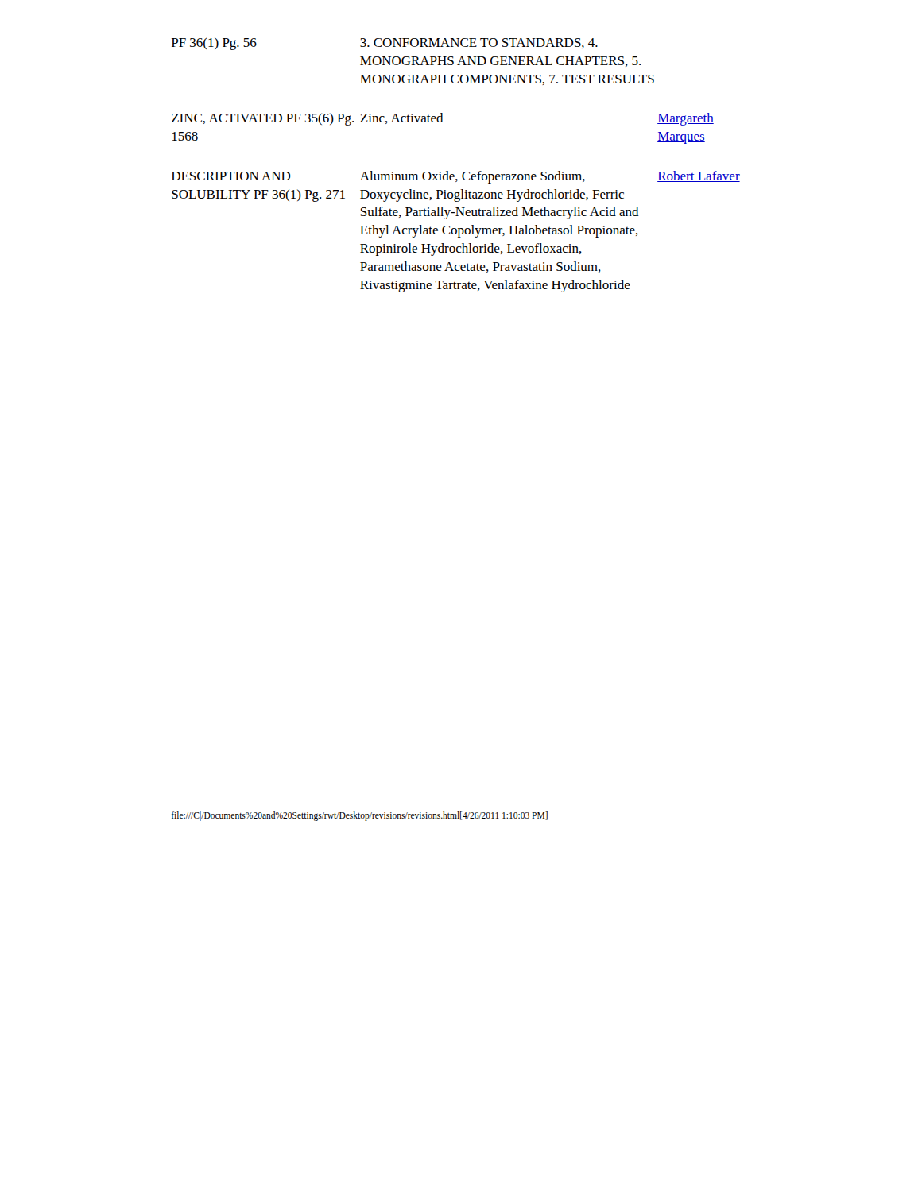| PF 36(1) Pg. 56 | 3. CONFORMANCE TO STANDARDS, 4. MONOGRAPHS AND GENERAL CHAPTERS, 5. MONOGRAPH COMPONENTS, 7. TEST RESULTS | |
| ZINC, ACTIVATED PF 35(6) Pg. 1568 | Zinc, Activated | Margareth Marques |
| DESCRIPTION AND SOLUBILITY PF 36(1) Pg. 271 | Aluminum Oxide, Cefoperazone Sodium, Doxycycline, Pioglitazone Hydrochloride, Ferric Sulfate, Partially-Neutralized Methacrylic Acid and Ethyl Acrylate Copolymer, Halobetasol Propionate, Ropinirole Hydrochloride, Levofloxacin, Paramethasone Acetate, Pravastatin Sodium, Rivastigmine Tartrate, Venlafaxine Hydrochloride | Robert Lafaver |
file:///C|/Documents%20and%20Settings/rwt/Desktop/revisions/revisions.html[4/26/2011 1:10:03 PM]